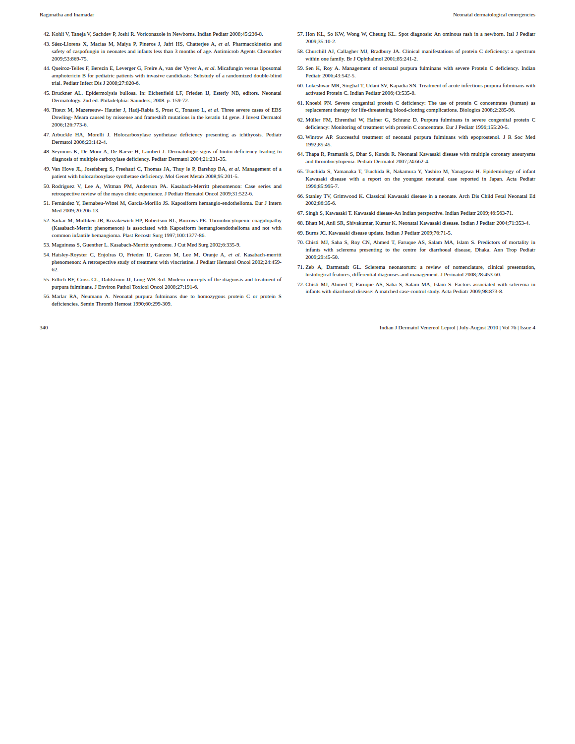Ragunatha and Inamadar Neonatal dermatological emergencies
Kohli V, Taneja V, Sachdev P, Joshi R. Voriconazole in Newborns. Indian Pediatr 2008;45:236-8.
Sáez-Llorens X, Macias M, Maiya P, Pineros J, Jafri HS, Chatterjee A, et al. Pharmacokinetics and safety of caspofungin in neonates and infants less than 3 months of age. Antimicrob Agents Chemother 2009;53:869-75.
Queiroz-Telles F, Berezin E, Leverger G, Freire A, van der Vyver A, et al. Micafungin versus liposomal amphotericin B for pediatric patients with invasive candidiasis: Substudy of a randomized double-blind trial. Pediatr Infect Dis J 2008;27:820-6.
Bruckner AL. Epidermolysis bullosa. In: Eichenfield LF, Frieden IJ, Esterly NB, editors. Neonatal Dermatology. 2nd ed. Philadelphia: Saunders; 2008. p. 159-72.
Titeux M, Mazereeuw- Hautier J, Hadj-Rabia S, Prost C, Tonasso L, et al. Three severe cases of EBS Dowling- Meara caused by missense and frameshift mutations in the keratin 14 gene. J Invest Dermatol 2006;126:773-6.
Arbuckle HA, Morelli J. Holocarboxylase synthetase deficiency presenting as ichthyosis. Pediatr Dermatol 2006;23:142-4.
Seymons K, De Moor A, De Raeve H, Lambert J. Dermatologic signs of biotin deficiency leading to diagnosis of multiple carboxylase deficiency. Pediatr Dermatol 2004;21:231-35.
Van Hove JL, Josefsberg S, Freehauf C, Thomas JA, Thuy le P, Barshop BA, et al. Management of a patient with holocarboxylase synthetase deficiency. Mol Genet Metab 2008;95:201-5.
Rodriguez V, Lee A, Witman PM, Anderson PA. Kasabach-Merritt phenomenon: Case series and retrospective review of the mayo clinic experience. J Pediatr Hematol Oncol 2009;31:522-6.
Fernández Y, Bernabeu-Wittel M, García-Morillo JS. Kaposiform hemangio-endothelioma. Eur J Intern Med 2009;20:206-13.
Sarkar M, Mulliken JB, Kozakewich HP, Robertson RL, Burrows PE. Thrombocytopenic coagulopathy (Kasabach-Merritt phenomenon) is associated with Kaposiform hemangioendothelioma and not with common infantile hemangioma. Plast Recostr Surg 1997;100:1377-86.
Maguiness S, Guenther L. Kasabach-Merritt syndrome. J Cut Med Surg 2002;6:335-9.
Haisley-Royster C, Enjolras O, Frieden IJ, Garzon M, Lee M, Oranje A, et al. Kasabach-merritt phenomenon: A retrospective study of treatment with vincristine. J Pediatr Hematol Oncol 2002;24:459-62.
Edlich RF, Cross CL, Dahlstrom JJ, Long WB 3rd. Modern concepts of the diagnosis and treatment of purpura fulminans. J Environ Pathol Toxicol Oncol 2008;27:191-6.
Marlar RA, Neumann A. Neonatal purpura fulminans due to homozygous protein C or protein S deficiencies. Semin Thromb Hemost 1990;60:299-309.
Hon KL, So KW, Wong W, Cheung KL. Spot diagnosis: An ominous rash in a newborn. Ital J Pediatr 2009;35:10-2.
Churchill AJ, Callagher MJ, Bradbury JA. Clinical manifestations of protein C deficiency: a spectrum within one family. Br J Ophthalmol 2001;85:241-2.
Sen K, Roy A. Management of neonatal purpura fulminans with severe Protein C deficiency. Indian Pediatr 2006;43:542-5.
Lokeshwar MR, Singhal T, Udani SV, Kapadia SN. Treatment of acute infectious purpura fulminans with activated Protein C. Indian Pediatr 2006;43:535-8.
Knoebl PN. Severe congenital protein C deficiency: The use of protein C concentrates (human) as replacement therapy for life-threatening blood-clotting complications. Biologics 2008;2:285-96.
Müller FM, Ehrenthal W, Hafner G, Schranz D. Purpura fulminans in severe congenital protein C deficiency: Monitoring of treatment with protein C concentrate. Eur J Pediatr 1996;155:20-5.
Winrow AP. Successful treatment of neonatal purpura fulminans with epoprostenol. J R Soc Med 1992;85:45.
Thapa R, Pramanik S, Dhar S, Kundu R. Neonatal Kawasaki disease with multiple coronary aneurysms and thrombocytopenia. Pediatr Dermatol 2007;24:662-4.
Tsuchida S, Yamanaka T, Tsuchida R, Nakamura Y, Yashiro M, Yanagawa H. Epidemiology of infant Kawasaki disease with a report on the youngest neonatal case reported in Japan. Acta Pediatr 1996;85:995-7.
Stanley TV, Grimwood K. Classical Kawasaki disease in a neonate. Arch Dis Child Fetal Neonatal Ed 2002;86:35-6.
Singh S, Kawasaki T. Kawasaki disease-An Indian perspective. Indian Pediatr 2009;46:563-71.
Bhatt M, Anil SR, Shivakumar, Kumar K. Neonatal Kawasaki disease. Indian J Pediatr 2004;71:353-4.
Burns JC. Kawasaki disease update. Indian J Pediatr 2009;76:71-5.
Chisti MJ, Saha S, Roy CN, Ahmed T, Faruque AS, Salam MA, Islam S. Predictors of mortality in infants with sclerema presenting to the centre for diarrhoeal disease, Dhaka. Ann Trop Pediatr 2009;29:45-50.
Zeb A, Darmstadt GL. Sclerema neonatorum: a review of nomenclature, clinical presentation, histological features, differential diagnoses and management. J Perinatol 2008;28:453-60.
Chisti MJ, Ahmed T, Faruque AS, Saha S, Salam MA, Islam S. Factors associated with sclerema in infants with diarrhoeal disease: A matched case-control study. Acta Pediatr 2009;98:873-8.
340 Indian J Dermatol Venereol Leprol | July-August 2010 | Vol 76 | Issue 4